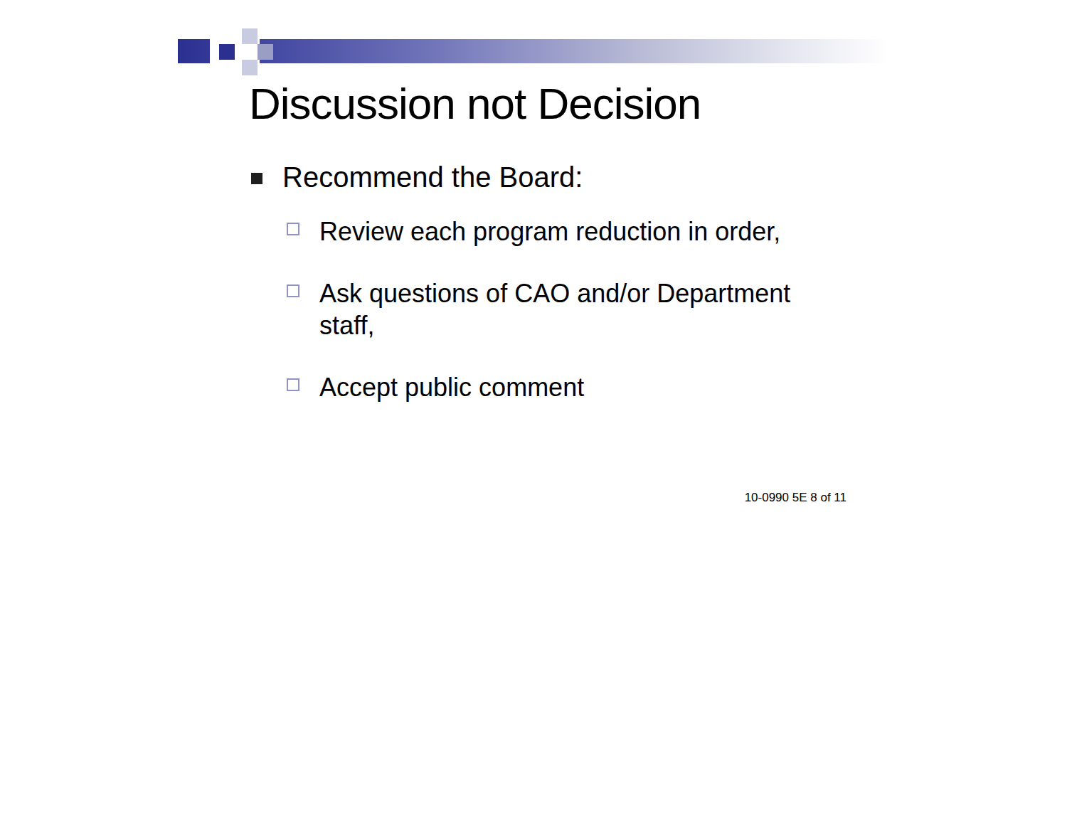Discussion not Decision
Recommend the Board:
Review each program reduction in order,
Ask questions of CAO and/or Department staff,
Accept public comment
10-0990 5E 8 of 11